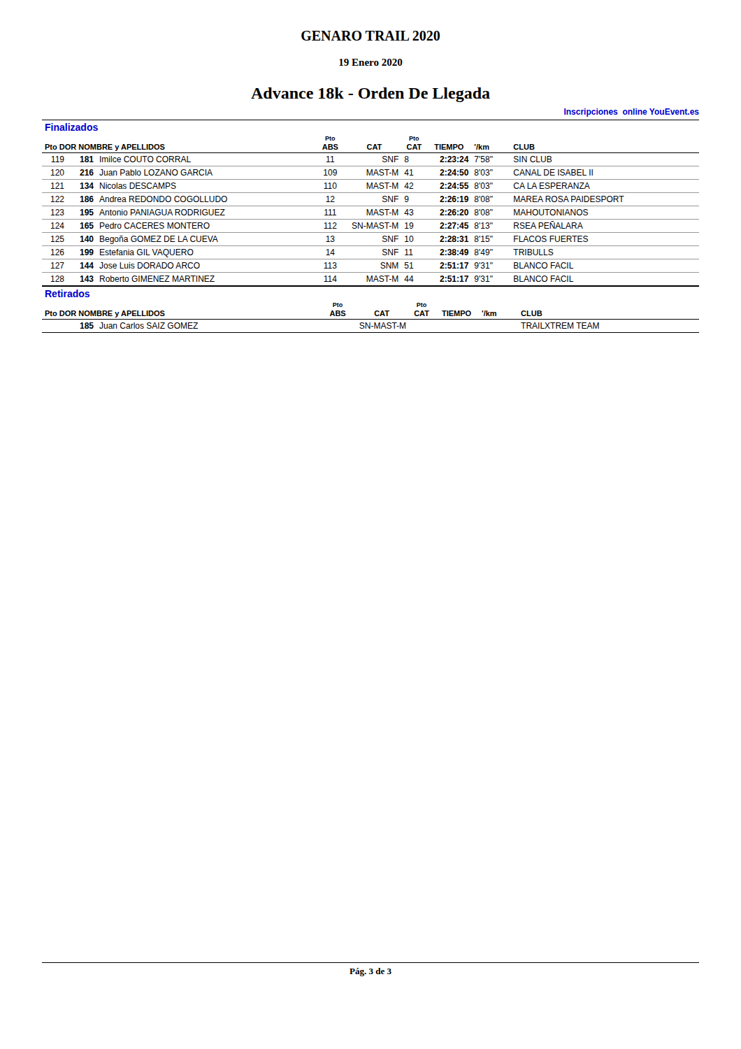GENARO TRAIL 2020
19 Enero 2020
Advance 18k - Orden De Llegada
Inscripciones online YouEvent.es
Finalizados
| Pto DOR NOMBRE y APELLIDOS | Pto ABS | CAT | Pto CAT | TIEMPO | '/km | CLUB |
| --- | --- | --- | --- | --- | --- | --- |
| 119 | 181 | Imilce COUTO CORRAL | 11 | SNF | 8 | 2:23:24 | 7'58" | SIN CLUB |
| 120 | 216 | Juan Pablo LOZANO GARCIA | 109 | MAST-M | 41 | 2:24:50 | 8'03" | CANAL DE ISABEL II |
| 121 | 134 | Nicolas DESCAMPS | 110 | MAST-M | 42 | 2:24:55 | 8'03" | CA LA ESPERANZA |
| 122 | 186 | Andrea REDONDO COGOLLUDO | 12 | SNF | 9 | 2:26:19 | 8'08" | MAREA ROSA PAIDESPORT |
| 123 | 195 | Antonio PANIAGUA RODRIGUEZ | 111 | MAST-M | 43 | 2:26:20 | 8'08" | MAHOUTONIANOS |
| 124 | 165 | Pedro CACERES MONTERO | 112 | SN-MAST-M | 19 | 2:27:45 | 8'13" | RSEA PEÑALARA |
| 125 | 140 | Begoña GOMEZ DE LA CUEVA | 13 | SNF | 10 | 2:28:31 | 8'15" | FLACOS FUERTES |
| 126 | 199 | Estefania GIL VAQUERO | 14 | SNF | 11 | 2:38:49 | 8'49" | TRIBULLS |
| 127 | 144 | Jose Luis DORADO ARCO | 113 | SNM | 51 | 2:51:17 | 9'31" | BLANCO FACIL |
| 128 | 143 | Roberto GIMENEZ MARTINEZ | 114 | MAST-M | 44 | 2:51:17 | 9'31" | BLANCO FACIL |
Retirados
| Pto DOR NOMBRE y APELLIDOS | Pto ABS | CAT | Pto CAT | TIEMPO | '/km | CLUB |
| --- | --- | --- | --- | --- | --- | --- |
| | 185 | Juan Carlos SAIZ GOMEZ | | SN-MAST-M | | | | TRAILXTREM TEAM |
Pág. 3 de 3